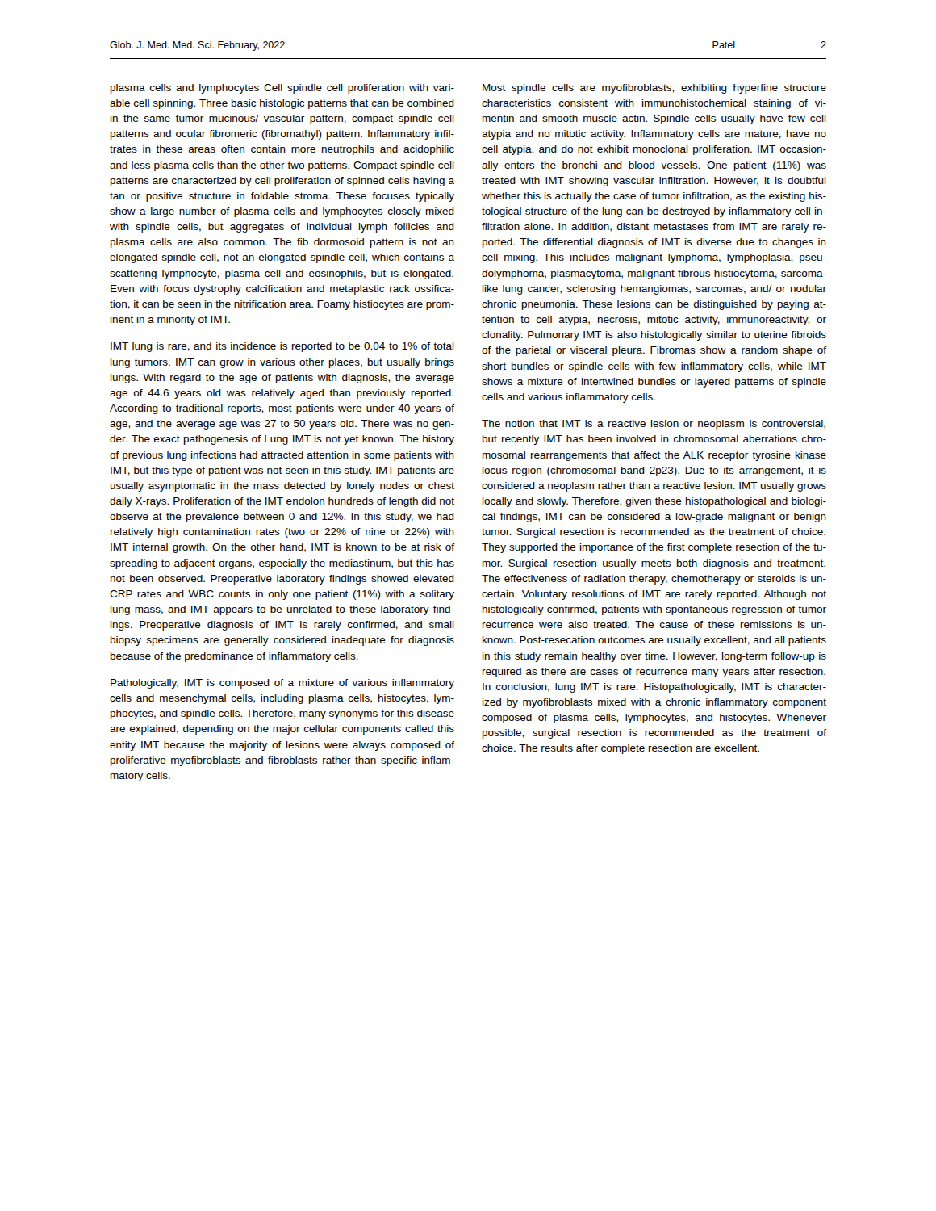Glob. J. Med. Med. Sci. February, 2022 Patel 2
plasma cells and lymphocytes Cell spindle cell proliferation with variable cell spinning. Three basic histologic patterns that can be combined in the same tumor mucinous/ vascular pattern, compact spindle cell patterns and ocular fibromeric (fibromathyl) pattern. Inflammatory infiltrates in these areas often contain more neutrophils and acidophilic and less plasma cells than the other two patterns. Compact spindle cell patterns are characterized by cell proliferation of spinned cells having a tan or positive structure in foldable stroma. These focuses typically show a large number of plasma cells and lymphocytes closely mixed with spindle cells, but aggregates of individual lymph follicles and plasma cells are also common. The fib dormosoid pattern is not an elongated spindle cell, not an elongated spindle cell, which contains a scattering lymphocyte, plasma cell and eosinophils, but is elongated. Even with focus dystrophy calcification and metaplastic rack ossification, it can be seen in the nitrification area. Foamy histiocytes are prominent in a minority of IMT.
IMT lung is rare, and its incidence is reported to be 0.04 to 1% of total lung tumors. IMT can grow in various other places, but usually brings lungs. With regard to the age of patients with diagnosis, the average age of 44.6 years old was relatively aged than previously reported. According to traditional reports, most patients were under 40 years of age, and the average age was 27 to 50 years old. There was no gender. The exact pathogenesis of Lung IMT is not yet known. The history of previous lung infections had attracted attention in some patients with IMT, but this type of patient was not seen in this study. IMT patients are usually asymptomatic in the mass detected by lonely nodes or chest daily X-rays. Proliferation of the IMT endolon hundreds of length did not observe at the prevalence between 0 and 12%. In this study, we had relatively high contamination rates (two or 22% of nine or 22%) with IMT internal growth. On the other hand, IMT is known to be at risk of spreading to adjacent organs, especially the mediastinum, but this has not been observed. Preoperative laboratory findings showed elevated CRP rates and WBC counts in only one patient (11%) with a solitary lung mass, and IMT appears to be unrelated to these laboratory findings. Preoperative diagnosis of IMT is rarely confirmed, and small biopsy specimens are generally considered inadequate for diagnosis because of the predominance of inflammatory cells.
Pathologically, IMT is composed of a mixture of various inflammatory cells and mesenchymal cells, including plasma cells, histocytes, lymphocytes, and spindle cells. Therefore, many synonyms for this disease are explained, depending on the major cellular components called this entity IMT because the majority of lesions were always composed of proliferative myofibroblasts and fibroblasts rather than specific inflammatory cells.
Most spindle cells are myofibroblasts, exhibiting hyperfine structure characteristics consistent with immunohistochemical staining of vimentin and smooth muscle actin. Spindle cells usually have few cell atypia and no mitotic activity. Inflammatory cells are mature, have no cell atypia, and do not exhibit monoclonal proliferation. IMT occasionally enters the bronchi and blood vessels. One patient (11%) was treated with IMT showing vascular infiltration. However, it is doubtful whether this is actually the case of tumor infiltration, as the existing histological structure of the lung can be destroyed by inflammatory cell infiltration alone. In addition, distant metastases from IMT are rarely reported. The differential diagnosis of IMT is diverse due to changes in cell mixing. This includes malignant lymphoma, lymphoplasia, pseudolymphoma, plasmacytoma, malignant fibrous histiocytoma, sarcoma-like lung cancer, sclerosing hemangiomas, sarcomas, and/ or nodular chronic pneumonia. These lesions can be distinguished by paying attention to cell atypia, necrosis, mitotic activity, immunoreactivity, or clonality. Pulmonary IMT is also histologically similar to uterine fibroids of the parietal or visceral pleura. Fibromas show a random shape of short bundles or spindle cells with few inflammatory cells, while IMT shows a mixture of intertwined bundles or layered patterns of spindle cells and various inflammatory cells.
The notion that IMT is a reactive lesion or neoplasm is controversial, but recently IMT has been involved in chromosomal aberrations chromosomal rearrangements that affect the ALK receptor tyrosine kinase locus region (chromosomal band 2p23). Due to its arrangement, it is considered a neoplasm rather than a reactive lesion. IMT usually grows locally and slowly. Therefore, given these histopathological and biological findings, IMT can be considered a low-grade malignant or benign tumor. Surgical resection is recommended as the treatment of choice. They supported the importance of the first complete resection of the tumor. Surgical resection usually meets both diagnosis and treatment. The effectiveness of radiation therapy, chemotherapy or steroids is uncertain. Voluntary resolutions of IMT are rarely reported. Although not histologically confirmed, patients with spontaneous regression of tumor recurrence were also treated. The cause of these remissions is unknown. Post-resecation outcomes are usually excellent, and all patients in this study remain healthy over time. However, long-term follow-up is required as there are cases of recurrence many years after resection. In conclusion, lung IMT is rare. Histopathologically, IMT is characterized by myofibroblasts mixed with a chronic inflammatory component composed of plasma cells, lymphocytes, and histocytes. Whenever possible, surgical resection is recommended as the treatment of choice. The results after complete resection are excellent.